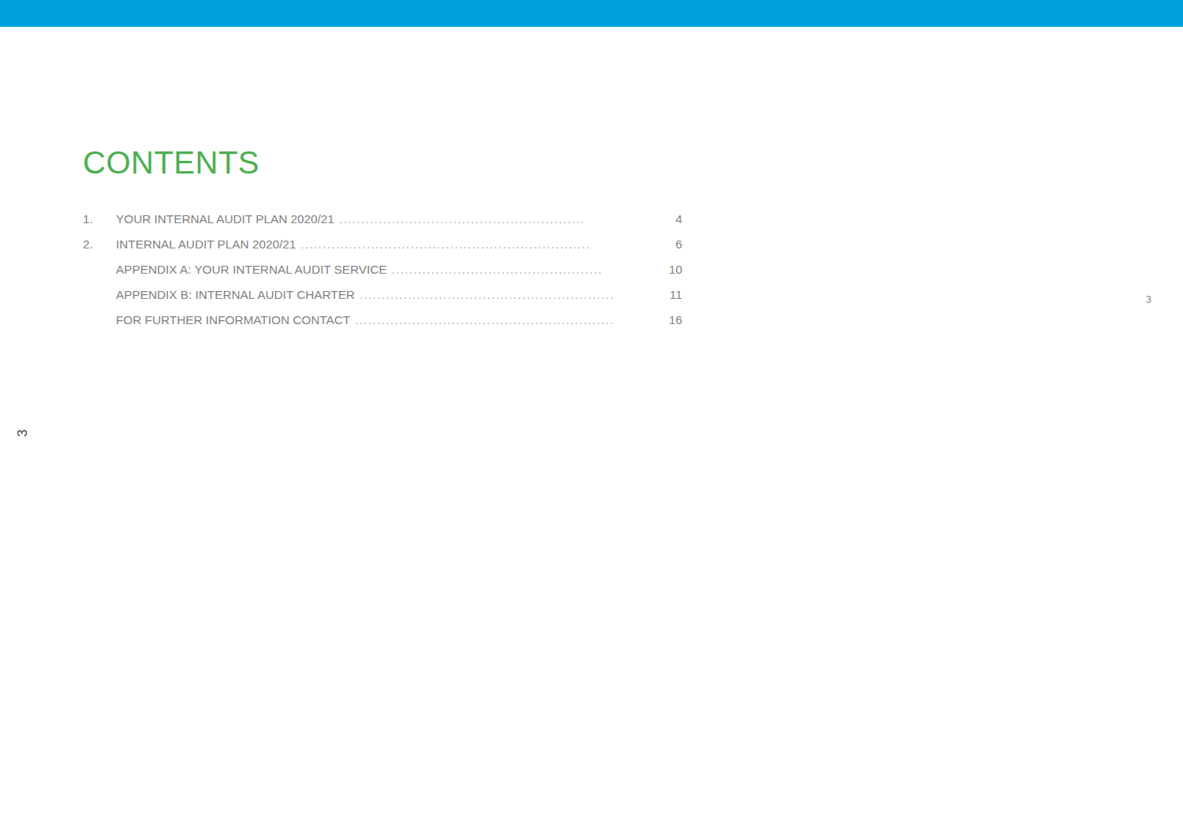3
CONTENTS
1. YOUR INTERNAL AUDIT PLAN 2020/21 ........................................................ 4
2. INTERNAL AUDIT PLAN 2020/21 .................................................................. 6
APPENDIX A: YOUR INTERNAL AUDIT SERVICE ................................................ 10
APPENDIX B: INTERNAL AUDIT CHARTER .......................................................... 11
FOR FURTHER INFORMATION CONTACT ........................................................... 16
3